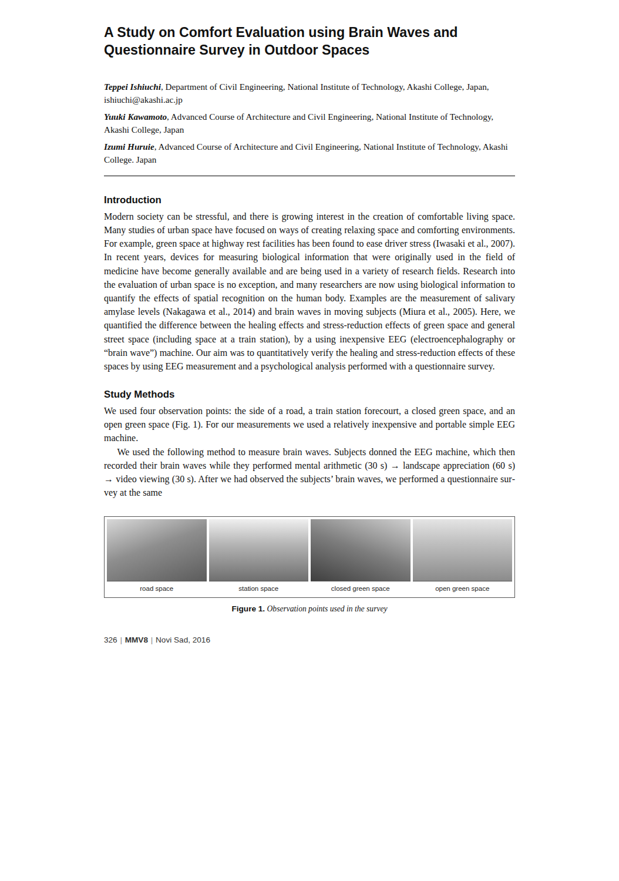A Study on Comfort Evaluation using Brain Waves and Questionnaire Survey in Outdoor Spaces
Teppei Ishiuchi, Department of Civil Engineering, National Institute of Technology, Akashi College, Japan, ishiuchi@akashi.ac.jp
Yuuki Kawamoto, Advanced Course of Architecture and Civil Engineering, National Institute of Technology, Akashi College, Japan
Izumi Huruie, Advanced Course of Architecture and Civil Engineering, National Institute of Technology, Akashi College. Japan
Introduction
Modern society can be stressful, and there is growing interest in the creation of comfortable living space. Many studies of urban space have focused on ways of creating relaxing space and comforting environments. For example, green space at highway rest facilities has been found to ease driver stress (Iwasaki et al., 2007). In recent years, devices for measuring biological information that were originally used in the field of medicine have become generally available and are being used in a variety of research fields. Research into the evaluation of urban space is no exception, and many researchers are now using biological information to quantify the effects of spatial recognition on the human body. Examples are the measurement of salivary amylase levels (Nakagawa et al., 2014) and brain waves in moving subjects (Miura et al., 2005). Here, we quantified the difference between the healing effects and stress-reduction effects of green space and general street space (including space at a train station), by a using inexpensive EEG (electroencephalography or “brain wave”) machine. Our aim was to quantitatively verify the healing and stress-reduction effects of these spaces by using EEG measurement and a psychological analysis performed with a questionnaire survey.
Study Methods
We used four observation points: the side of a road, a train station forecourt, a closed green space, and an open green space (Fig. 1). For our measurements we used a relatively inexpensive and portable simple EEG machine.
We used the following method to measure brain waves. Subjects donned the EEG machine, which then recorded their brain waves while they performed mental arithmetic (30 s) → landscape appreciation (60 s) → video viewing (30 s). After we had observed the subjects’ brain waves, we performed a questionnaire survey at the same
road space
station space
closed green space
open green space
Figure 1. Observation points used in the survey
326 | MMV8 | Novi Sad, 2016